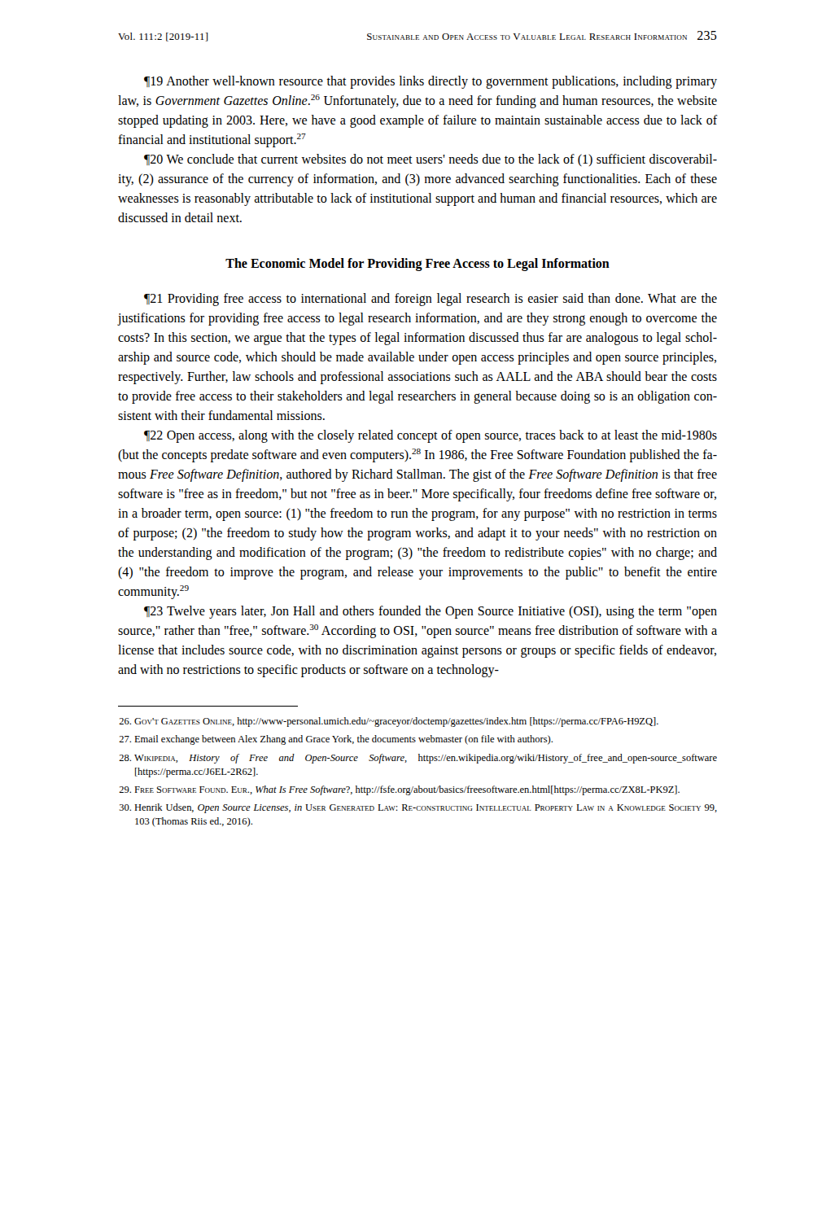Vol. 111:2 [2019-11] Sustainable and Open Access to Valuable Legal Research Information 235
¶19 Another well-known resource that provides links directly to government publications, including primary law, is Government Gazettes Online.26 Unfortunately, due to a need for funding and human resources, the website stopped updating in 2003. Here, we have a good example of failure to maintain sustainable access due to lack of financial and institutional support.27
¶20 We conclude that current websites do not meet users' needs due to the lack of (1) sufficient discoverability, (2) assurance of the currency of information, and (3) more advanced searching functionalities. Each of these weaknesses is reasonably attributable to lack of institutional support and human and financial resources, which are discussed in detail next.
The Economic Model for Providing Free Access to Legal Information
¶21 Providing free access to international and foreign legal research is easier said than done. What are the justifications for providing free access to legal research information, and are they strong enough to overcome the costs? In this section, we argue that the types of legal information discussed thus far are analogous to legal scholarship and source code, which should be made available under open access principles and open source principles, respectively. Further, law schools and professional associations such as AALL and the ABA should bear the costs to provide free access to their stakeholders and legal researchers in general because doing so is an obligation consistent with their fundamental missions.
¶22 Open access, along with the closely related concept of open source, traces back to at least the mid-1980s (but the concepts predate software and even computers).28 In 1986, the Free Software Foundation published the famous Free Software Definition, authored by Richard Stallman. The gist of the Free Software Definition is that free software is "free as in freedom," but not "free as in beer." More specifically, four freedoms define free software or, in a broader term, open source: (1) "the freedom to run the program, for any purpose" with no restriction in terms of purpose; (2) "the freedom to study how the program works, and adapt it to your needs" with no restriction on the understanding and modification of the program; (3) "the freedom to redistribute copies" with no charge; and (4) "the freedom to improve the program, and release your improvements to the public" to benefit the entire community.29
¶23 Twelve years later, Jon Hall and others founded the Open Source Initiative (OSI), using the term "open source," rather than "free," software.30 According to OSI, "open source" means free distribution of software with a license that includes source code, with no discrimination against persons or groups or specific fields of endeavor, and with no restrictions to specific products or software on a technology-
Gov't Gazettes Online, http://www-personal.umich.edu/~graceyor/doctemp/gazettes/index.htm [https://perma.cc/FPA6-H9ZQ].
Email exchange between Alex Zhang and Grace York, the documents webmaster (on file with authors).
Wikipedia, History of Free and Open-Source Software, https://en.wikipedia.org/wiki/History_of_free_and_open-source_software [https://perma.cc/J6EL-2R62].
Free Software Found. Eur., What Is Free Software?, http://fsfe.org/about/basics/freesoftware.en.html[https://perma.cc/ZX8L-PK9Z].
Henrik Udsen, Open Source Licenses, in User Generated Law: Re-constructing Intellectual Property Law in a Knowledge Society 99, 103 (Thomas Riis ed., 2016).